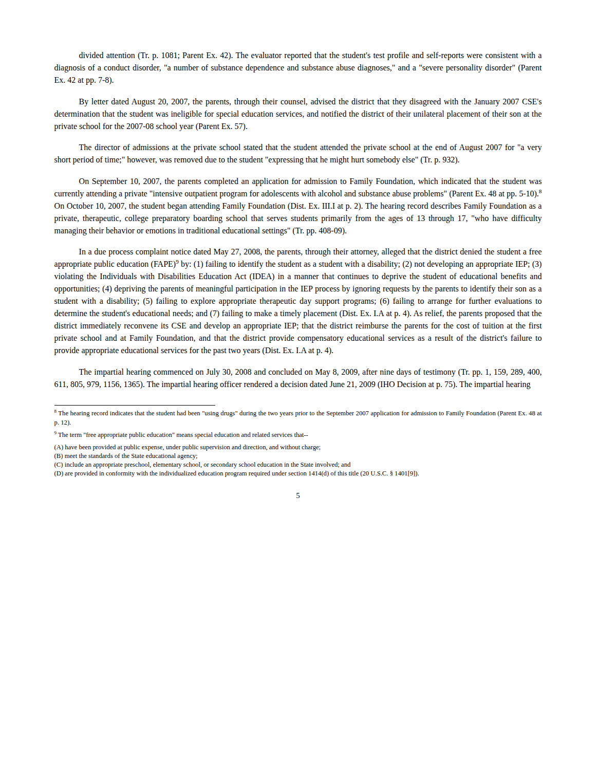divided attention (Tr. p. 1081; Parent Ex. 42). The evaluator reported that the student's test profile and self-reports were consistent with a diagnosis of a conduct disorder, "a number of substance dependence and substance abuse diagnoses," and a "severe personality disorder" (Parent Ex. 42 at pp. 7-8).
By letter dated August 20, 2007, the parents, through their counsel, advised the district that they disagreed with the January 2007 CSE's determination that the student was ineligible for special education services, and notified the district of their unilateral placement of their son at the private school for the 2007-08 school year (Parent Ex. 57).
The director of admissions at the private school stated that the student attended the private school at the end of August 2007 for "a very short period of time;" however, was removed due to the student "expressing that he might hurt somebody else" (Tr. p. 932).
On September 10, 2007, the parents completed an application for admission to Family Foundation, which indicated that the student was currently attending a private "intensive outpatient program for adolescents with alcohol and substance abuse problems" (Parent Ex. 48 at pp. 5-10).8 On October 10, 2007, the student began attending Family Foundation (Dist. Ex. III.I at p. 2). The hearing record describes Family Foundation as a private, therapeutic, college preparatory boarding school that serves students primarily from the ages of 13 through 17, "who have difficulty managing their behavior or emotions in traditional educational settings" (Tr. pp. 408-09).
In a due process complaint notice dated May 27, 2008, the parents, through their attorney, alleged that the district denied the student a free appropriate public education (FAPE)9 by: (1) failing to identify the student as a student with a disability; (2) not developing an appropriate IEP; (3) violating the Individuals with Disabilities Education Act (IDEA) in a manner that continues to deprive the student of educational benefits and opportunities; (4) depriving the parents of meaningful participation in the IEP process by ignoring requests by the parents to identify their son as a student with a disability; (5) failing to explore appropriate therapeutic day support programs; (6) failing to arrange for further evaluations to determine the student's educational needs; and (7) failing to make a timely placement (Dist. Ex. I.A at p. 4). As relief, the parents proposed that the district immediately reconvene its CSE and develop an appropriate IEP; that the district reimburse the parents for the cost of tuition at the first private school and at Family Foundation, and that the district provide compensatory educational services as a result of the district's failure to provide appropriate educational services for the past two years (Dist. Ex. I.A at p. 4).
The impartial hearing commenced on July 30, 2008 and concluded on May 8, 2009, after nine days of testimony (Tr. pp. 1, 159, 289, 400, 611, 805, 979, 1156, 1365). The impartial hearing officer rendered a decision dated June 21, 2009 (IHO Decision at p. 75). The impartial hearing
8 The hearing record indicates that the student had been "using drugs" during the two years prior to the September 2007 application for admission to Family Foundation (Parent Ex. 48 at p. 12).
9 The term "free appropriate public education" means special education and related services that--
(A) have been provided at public expense, under public supervision and direction, and without charge;
(B) meet the standards of the State educational agency;
(C) include an appropriate preschool, elementary school, or secondary school education in the State involved; and
(D) are provided in conformity with the individualized education program required under section 1414(d) of this title (20 U.S.C. § 1401[9]).
5